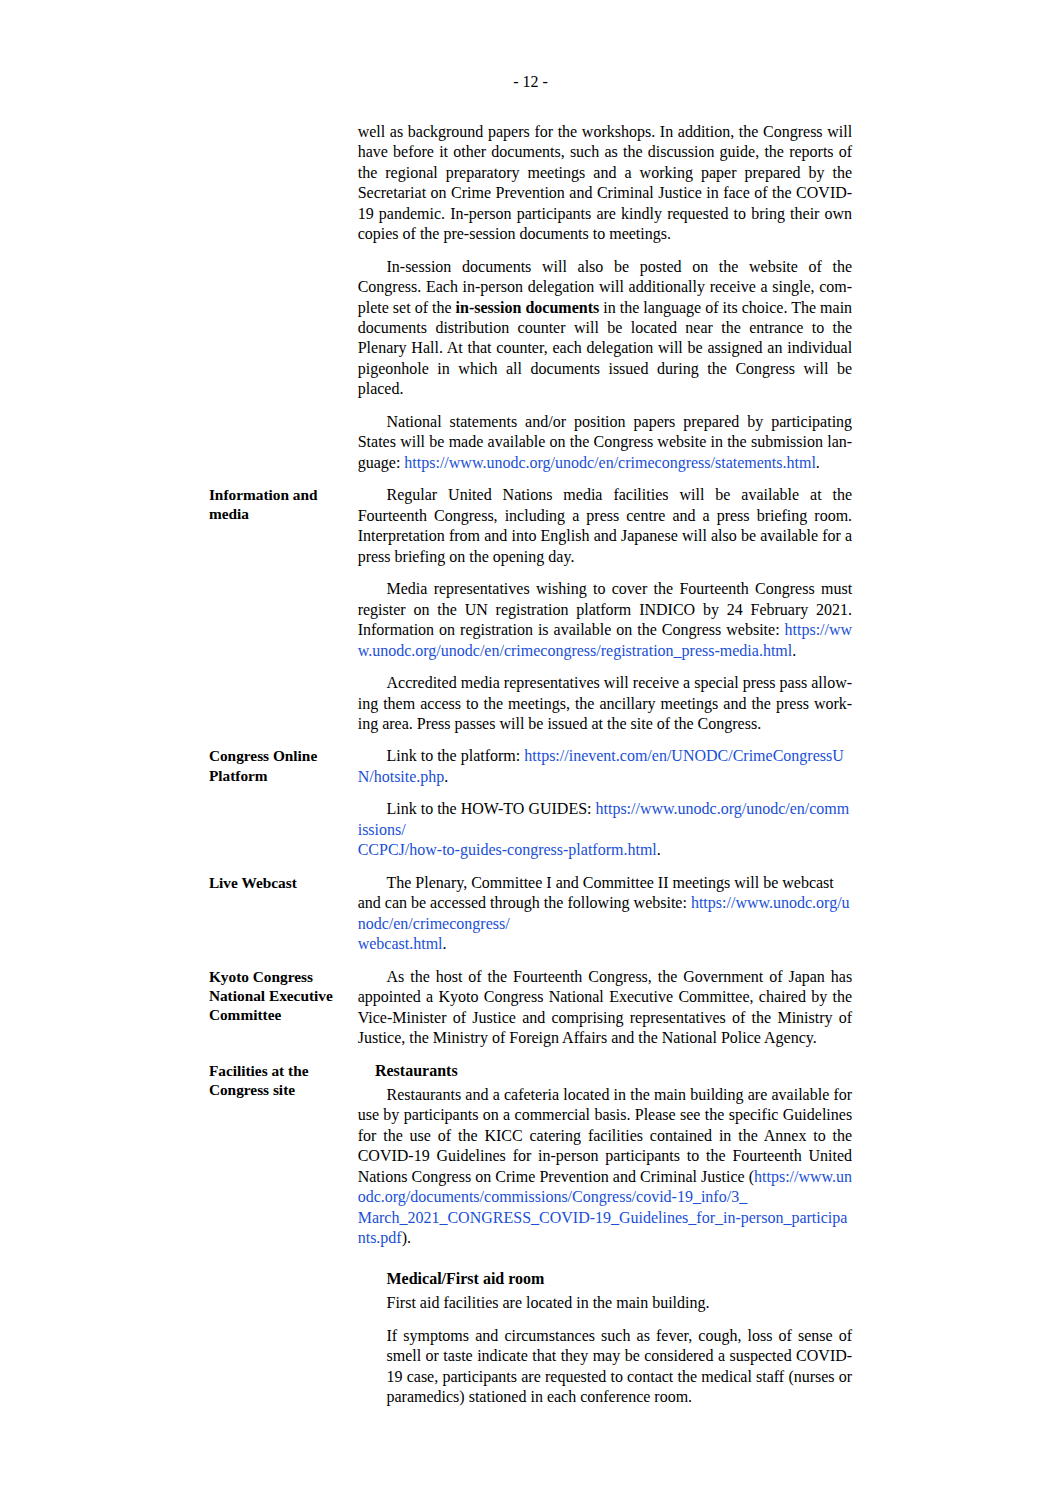- 12 -
well as background papers for the workshops. In addition, the Congress will have before it other documents, such as the discussion guide, the reports of the regional preparatory meetings and a working paper prepared by the Secretariat on Crime Prevention and Criminal Justice in face of the COVID-19 pandemic. In-person participants are kindly requested to bring their own copies of the pre-session documents to meetings.
In-session documents will also be posted on the website of the Congress. Each in-person delegation will additionally receive a single, complete set of the in-session documents in the language of its choice. The main documents distribution counter will be located near the entrance to the Plenary Hall. At that counter, each delegation will be assigned an individual pigeonhole in which all documents issued during the Congress will be placed.
National statements and/or position papers prepared by participating States will be made available on the Congress website in the submission language: https://www.unodc.org/unodc/en/crimecongress/statements.html.
Information and media
Regular United Nations media facilities will be available at the Fourteenth Congress, including a press centre and a press briefing room. Interpretation from and into English and Japanese will also be available for a press briefing on the opening day.
Media representatives wishing to cover the Fourteenth Congress must register on the UN registration platform INDICO by 24 February 2021. Information on registration is available on the Congress website: https://www.unodc.org/unodc/en/crimecongress/registration_press-media.html.
Accredited media representatives will receive a special press pass allowing them access to the meetings, the ancillary meetings and the press working area. Press passes will be issued at the site of the Congress.
Congress Online Platform
Link to the platform: https://inevent.com/en/UNODC/CrimeCongressUN/hotsite.php.
Link to the HOW-TO GUIDES: https://www.unodc.org/unodc/en/commissions/
CCPCJ/how-to-guides-congress-platform.html.
Live Webcast
The Plenary, Committee I and Committee II meetings will be webcast and can be accessed through the following website: https://www.unodc.org/unodc/en/crimecongress/
webcast.html.
Kyoto Congress National Executive Committee
As the host of the Fourteenth Congress, the Government of Japan has appointed a Kyoto Congress National Executive Committee, chaired by the Vice-Minister of Justice and comprising representatives of the Ministry of Justice, the Ministry of Foreign Affairs and the National Police Agency.
Facilities at the Congress site
Restaurants
Restaurants and a cafeteria located in the main building are available for use by participants on a commercial basis. Please see the specific Guidelines for the use of the KICC catering facilities contained in the Annex to the COVID-19 Guidelines for in-person participants to the Fourteenth United Nations Congress on Crime Prevention and Criminal Justice (https://www.unodc.org/documents/commissions/Congress/covid-19_info/3_
March_2021_CONGRESS_COVID-19_Guidelines_for_in-person_participants.pdf).
Medical/First aid room
First aid facilities are located in the main building.
If symptoms and circumstances such as fever, cough, loss of sense of smell or taste indicate that they may be considered a suspected COVID-19 case, participants are requested to contact the medical staff (nurses or paramedics) stationed in each conference room.